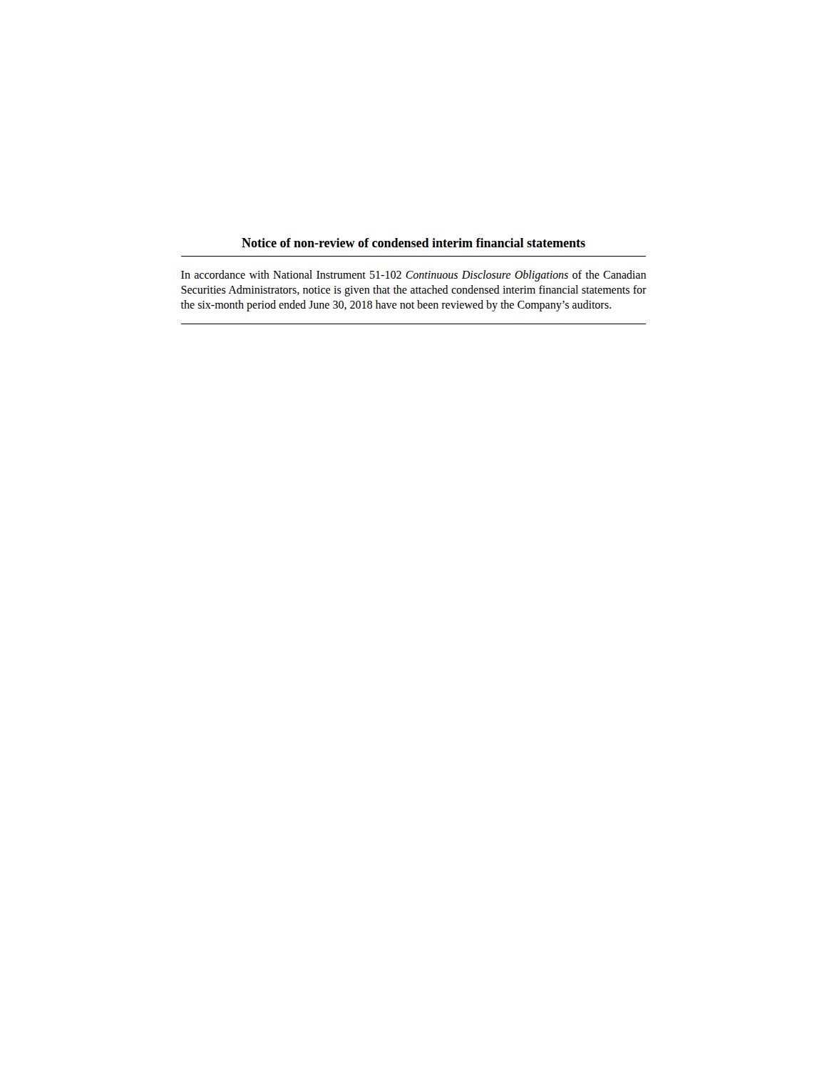Notice of non-review of condensed interim financial statements
In accordance with National Instrument 51-102 Continuous Disclosure Obligations of the Canadian Securities Administrators, notice is given that the attached condensed interim financial statements for the six-month period ended June 30, 2018 have not been reviewed by the Company’s auditors.